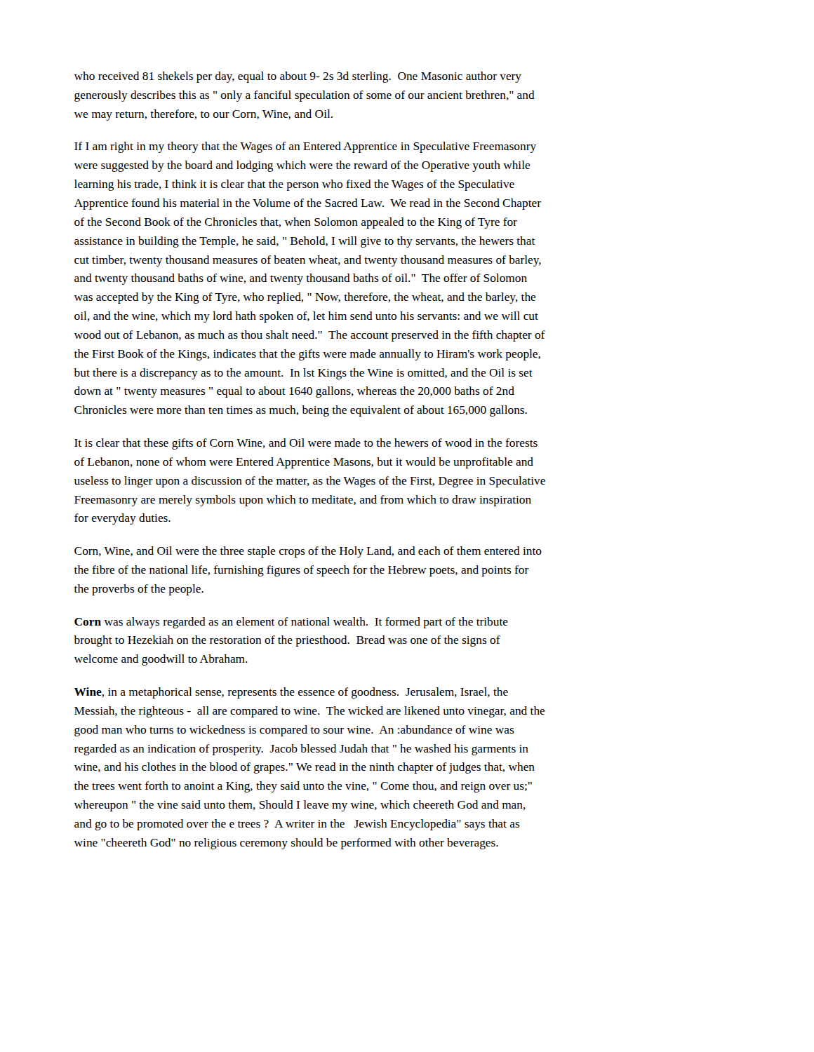who received 81 shekels per day, equal to about 9- 2s 3d sterling. One Masonic author very generously describes this as " only a fanciful speculation of some of our ancient brethren," and we may return, therefore, to our Corn, Wine, and Oil.
If I am right in my theory that the Wages of an Entered Apprentice in Speculative Freemasonry were suggested by the board and lodging which were the reward of the Operative youth while learning his trade, I think it is clear that the person who fixed the Wages of the Speculative Apprentice found his material in the Volume of the Sacred Law. We read in the Second Chapter of the Second Book of the Chronicles that, when Solomon appealed to the King of Tyre for assistance in building the Temple, he said, " Behold, I will give to thy servants, the hewers that cut timber, twenty thousand measures of beaten wheat, and twenty thousand measures of barley, and twenty thousand baths of wine, and twenty thousand baths of oil." The offer of Solomon was accepted by the King of Tyre, who replied, " Now, therefore, the wheat, and the barley, the oil, and the wine, which my lord hath spoken of, let him send unto his servants: and we will cut wood out of Lebanon, as much as thou shalt need." The account preserved in the fifth chapter of the First Book of the Kings, indicates that the gifts were made annually to Hiram's work people, but there is a discrepancy as to the amount. In lst Kings the Wine is omitted, and the Oil is set down at " twenty measures " equal to about 1640 gallons, whereas the 20,000 baths of 2nd Chronicles were more than ten times as much, being the equivalent of about 165,000 gallons.
It is clear that these gifts of Corn Wine, and Oil were made to the hewers of wood in the forests of Lebanon, none of whom were Entered Apprentice Masons, but it would be unprofitable and useless to linger upon a discussion of the matter, as the Wages of the First, Degree in Speculative Freemasonry are merely symbols upon which to meditate, and from which to draw inspiration for everyday duties.
Corn, Wine, and Oil were the three staple crops of the Holy Land, and each of them entered into the fibre of the national life, furnishing figures of speech for the Hebrew poets, and points for the proverbs of the people.
Corn was always regarded as an element of national wealth. It formed part of the tribute brought to Hezekiah on the restoration of the priesthood. Bread was one of the signs of welcome and goodwill to Abraham.
Wine, in a metaphorical sense, represents the essence of goodness. Jerusalem, Israel, the Messiah, the righteous - all are compared to wine. The wicked are likened unto vinegar, and the good man who turns to wickedness is compared to sour wine. An :abundance of wine was regarded as an indication of prosperity. Jacob blessed Judah that " he washed his garments in wine, and his clothes in the blood of grapes." We read in the ninth chapter of judges that, when the trees went forth to anoint a King, they said unto the vine, " Come thou, and reign over us;" whereupon " the vine said unto them, Should I leave my wine, which cheereth God and man, and go to be promoted over the e trees ? A writer in the Jewish Encyclopedia" says that as wine "cheereth God" no religious ceremony should be performed with other beverages.